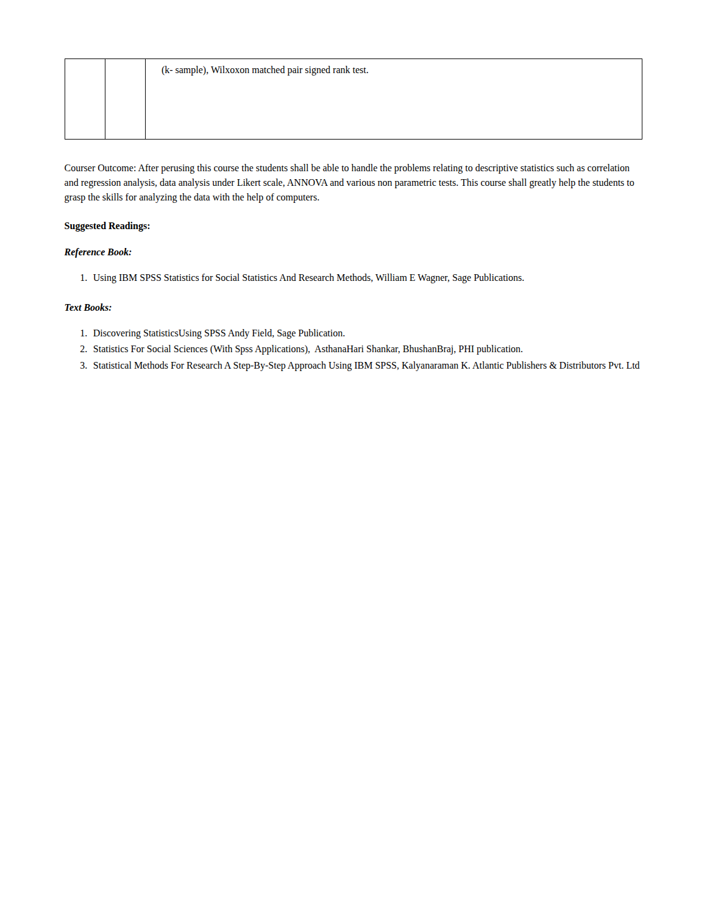| | | (k- sample), Wilxoxon matched pair signed rank test. |
Courser Outcome: After perusing this course the students shall be able to handle the problems relating to descriptive statistics such as correlation and regression analysis, data analysis under Likert scale, ANNOVA and various non parametric tests. This course shall greatly help the students to grasp the skills for analyzing the data with the help of computers.
Suggested Readings:
Reference Book:
Using IBM SPSS Statistics for Social Statistics And Research Methods, William E Wagner, Sage Publications.
Text Books:
Discovering StatisticsUsing SPSS Andy Field, Sage Publication.
Statistics For Social Sciences (With Spss Applications), AsthanaHari Shankar, BhushanBraj, PHI publication.
Statistical Methods For Research A Step-By-Step Approach Using IBM SPSS, Kalyanaraman K. Atlantic Publishers & Distributors Pvt. Ltd